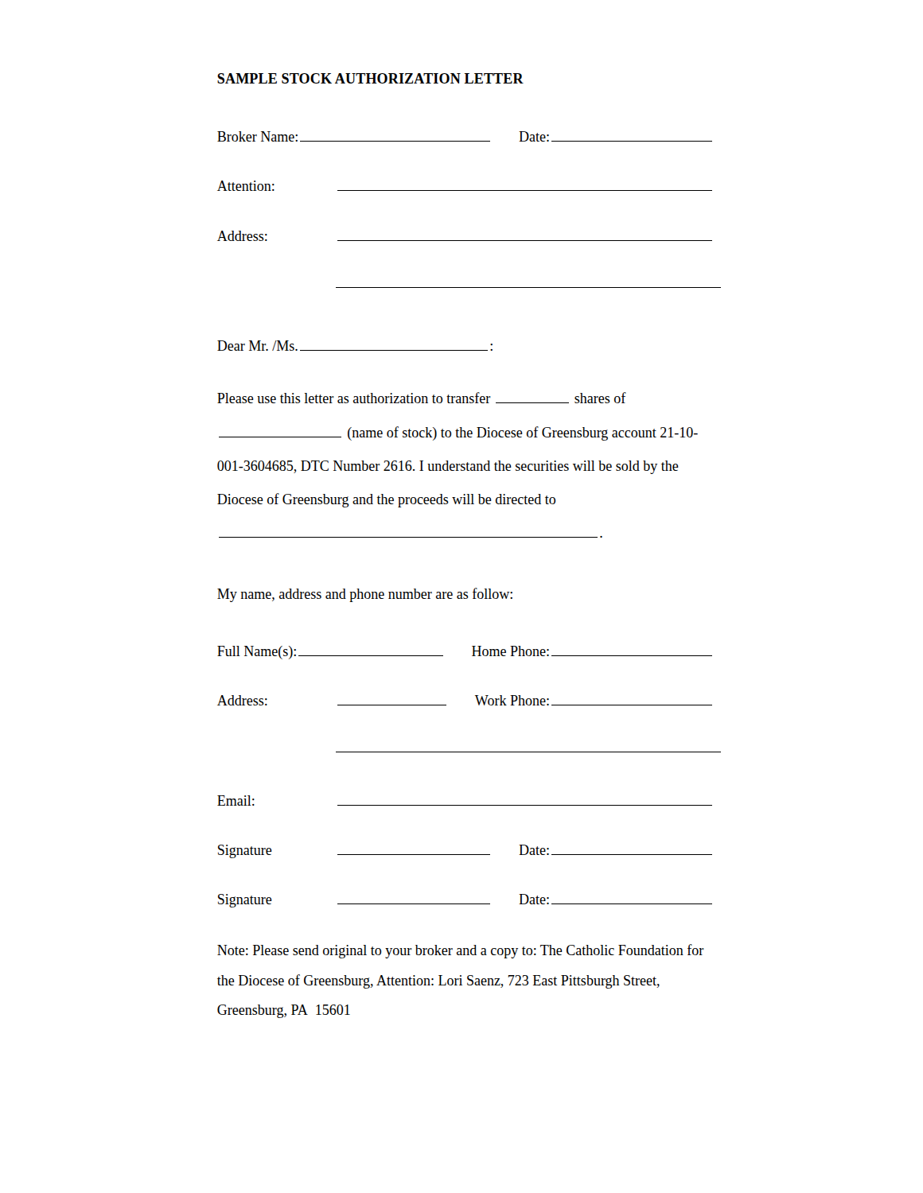SAMPLE STOCK AUTHORIZATION LETTER
Broker Name: Date:
Attention:
Address:
Dear Mr. /Ms. :
Please use this letter as authorization to transfer shares of (name of stock) to the Diocese of Greensburg account 21-10-001-3604685, DTC Number 2616. I understand the securities will be sold by the Diocese of Greensburg and the proceeds will be directed to .
My name, address and phone number are as follow:
Full Name(s): Home Phone:
Address: Work Phone:
Email:
Signature Date:
Signature Date:
Note: Please send original to your broker and a copy to: The Catholic Foundation for the Diocese of Greensburg, Attention: Lori Saenz, 723 East Pittsburgh Street, Greensburg, PA 15601